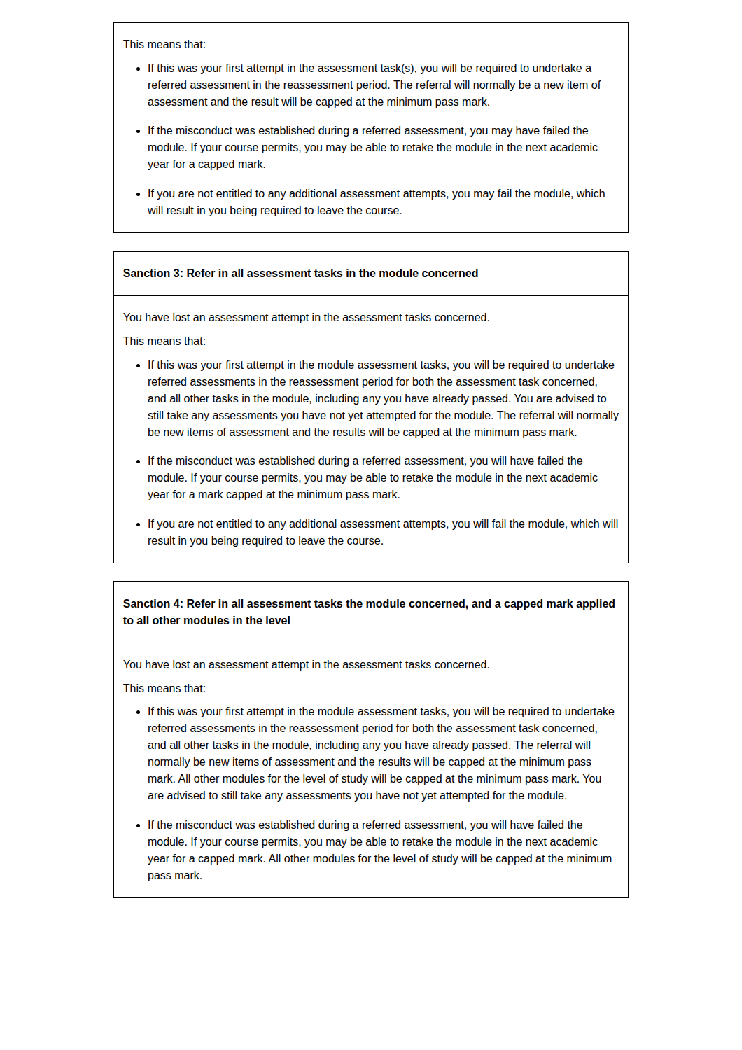This means that:
If this was your first attempt in the assessment task(s), you will be required to undertake a referred assessment in the reassessment period. The referral will normally be a new item of assessment and the result will be capped at the minimum pass mark.
If the misconduct was established during a referred assessment, you may have failed the module. If your course permits, you may be able to retake the module in the next academic year for a capped mark.
If you are not entitled to any additional assessment attempts, you may fail the module, which will result in you being required to leave the course.
Sanction 3: Refer in all assessment tasks in the module concerned
You have lost an assessment attempt in the assessment tasks concerned.
This means that:
If this was your first attempt in the module assessment tasks, you will be required to undertake referred assessments in the reassessment period for both the assessment task concerned, and all other tasks in the module, including any you have already passed. You are advised to still take any assessments you have not yet attempted for the module. The referral will normally be new items of assessment and the results will be capped at the minimum pass mark.
If the misconduct was established during a referred assessment, you will have failed the module. If your course permits, you may be able to retake the module in the next academic year for a mark capped at the minimum pass mark.
If you are not entitled to any additional assessment attempts, you will fail the module, which will result in you being required to leave the course.
Sanction 4: Refer in all assessment tasks the module concerned, and a capped mark applied to all other modules in the level
You have lost an assessment attempt in the assessment tasks concerned.
This means that:
If this was your first attempt in the module assessment tasks, you will be required to undertake referred assessments in the reassessment period for both the assessment task concerned, and all other tasks in the module, including any you have already passed. The referral will normally be new items of assessment and the results will be capped at the minimum pass mark. All other modules for the level of study will be capped at the minimum pass mark. You are advised to still take any assessments you have not yet attempted for the module.
If the misconduct was established during a referred assessment, you will have failed the module. If your course permits, you may be able to retake the module in the next academic year for a capped mark. All other modules for the level of study will be capped at the minimum pass mark.